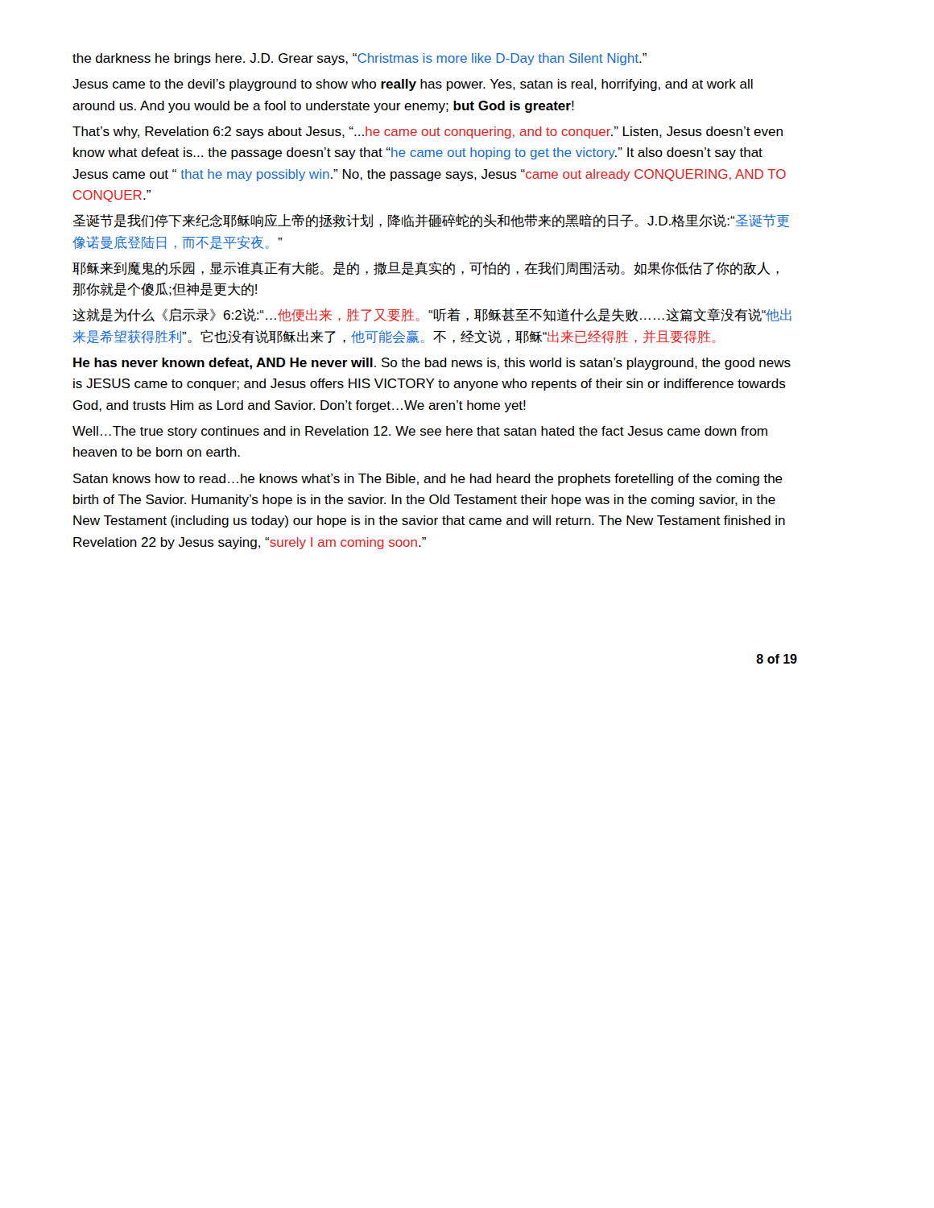the darkness he brings here. J.D. Grear says, “Christmas is more like D-Day than Silent Night.”
Jesus came to the devil’s playground to show who really has power. Yes, satan is real, horrifying, and at work all around us. And you would be a fool to understate your enemy; but God is greater!
That’s why, Revelation 6:2 says about Jesus, “...he came out conquering, and to conquer.” Listen, Jesus doesn’t even know what defeat is... the passage doesn’t say that “he came out hoping to get the victory.” It also doesn’t say that Jesus came out “ that he may possibly win.” No, the passage says, Jesus “came out already CONQUERING, AND TO CONQUER.”
圣诞节是我们停下来纪念耶稣响应上帝的拯救计划，降临并砸碎蛇的头和他带来的黑暗的日子。J.D.格里尔说:“圣诞节更像诺曼底登陆日，而不是平安夜。”
耶稣来到魔鬼的乐园，显示谁真正有大能。是的，撒旦是真实的，可怕的，在我们周围活动。如果你低估了你的敌人，那你就是个傻瓜;但神是更大的!
这就是为什么《启示录》6:2说:“…他便出来，胜了又要胜。“听着，耶稣甚至不知道什么是失败……这篇文章没有说“他出来是希望获得胜利”。它也没有说耶稣出来了，他可能会赢。不，经文说，耶稣“出来已经得胜，并且要得胜。
He has never known defeat, AND He never will. So the bad news is, this world is satan’s playground, the good news is JESUS came to conquer; and Jesus offers HIS VICTORY to anyone who repents of their sin or indifference towards God, and trusts Him as Lord and Savior. Don’t forget…We aren’t home yet!
Well…The true story continues and in Revelation 12. We see here that satan hated the fact Jesus came down from heaven to be born on earth.
Satan knows how to read…he knows what’s in The Bible, and he had heard the prophets foretelling of the coming the birth of The Savior. Humanity’s hope is in the savior. In the Old Testament their hope was in the coming savior, in the New Testament (including us today) our hope is in the savior that came and will return. The New Testament finished in Revelation 22 by Jesus saying, “surely I am coming soon.”
8 of 19